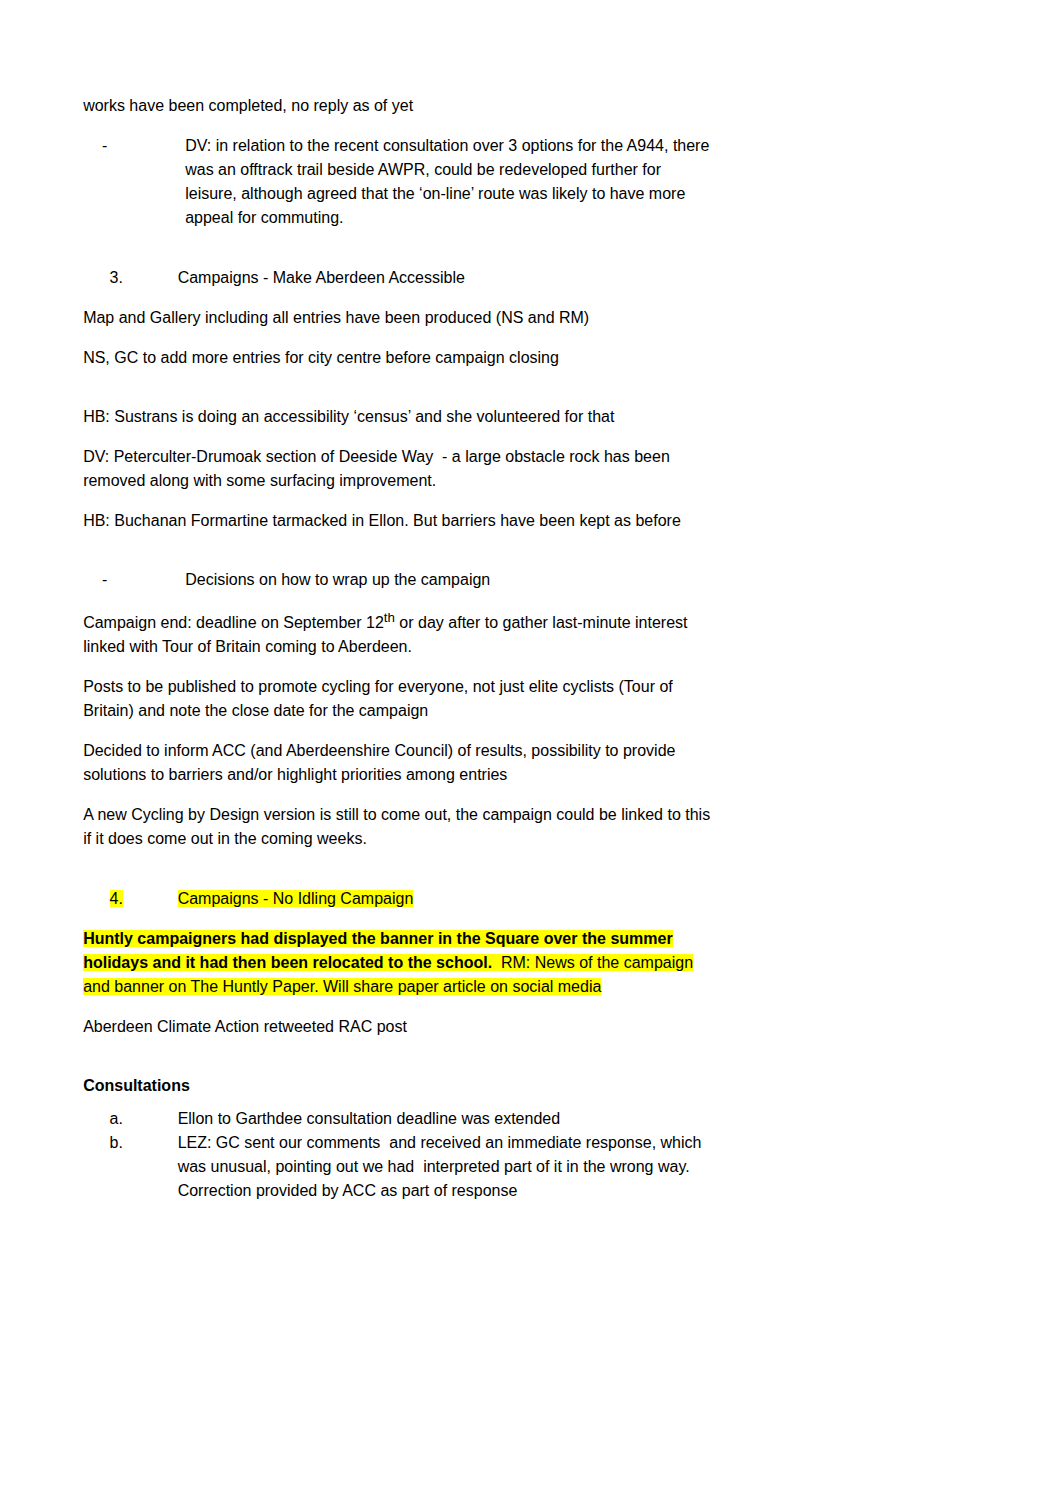works have been completed, no reply as of yet
-DV: in relation to the recent consultation over 3 options for the A944, there was an offtrack trail beside AWPR, could be redeveloped further for leisure, although agreed that the ‘on-line’ route was likely to have more appeal for commuting.
3. Campaigns - Make Aberdeen Accessible
Map and Gallery including all entries have been produced (NS and RM)
NS, GC to add more entries for city centre before campaign closing
HB: Sustrans is doing an accessibility ‘census’ and she volunteered for that
DV: Peterculter-Drumoak section of Deeside Way - a large obstacle rock has been removed along with some surfacing improvement.
HB: Buchanan Formartine tarmacked in Ellon. But barriers have been kept as before
-Decisions on how to wrap up the campaign
Campaign end: deadline on September 12th or day after to gather last-minute interest linked with Tour of Britain coming to Aberdeen.
Posts to be published to promote cycling for everyone, not just elite cyclists (Tour of Britain) and note the close date for the campaign
Decided to inform ACC (and Aberdeenshire Council) of results, possibility to provide solutions to barriers and/or highlight priorities among entries
A new Cycling by Design version is still to come out, the campaign could be linked to this if it does come out in the coming weeks.
4. Campaigns - No Idling Campaign
Huntly campaigners had displayed the banner in the Square over the summer holidays and it had then been relocated to the school. RM: News of the campaign and banner on The Huntly Paper. Will share paper article on social media
Aberdeen Climate Action retweeted RAC post
Consultations
a. Ellon to Garthdee consultation deadline was extended
b. LEZ: GC sent our comments and received an immediate response, which was unusual, pointing out we had interpreted part of it in the wrong way. Correction provided by ACC as part of response